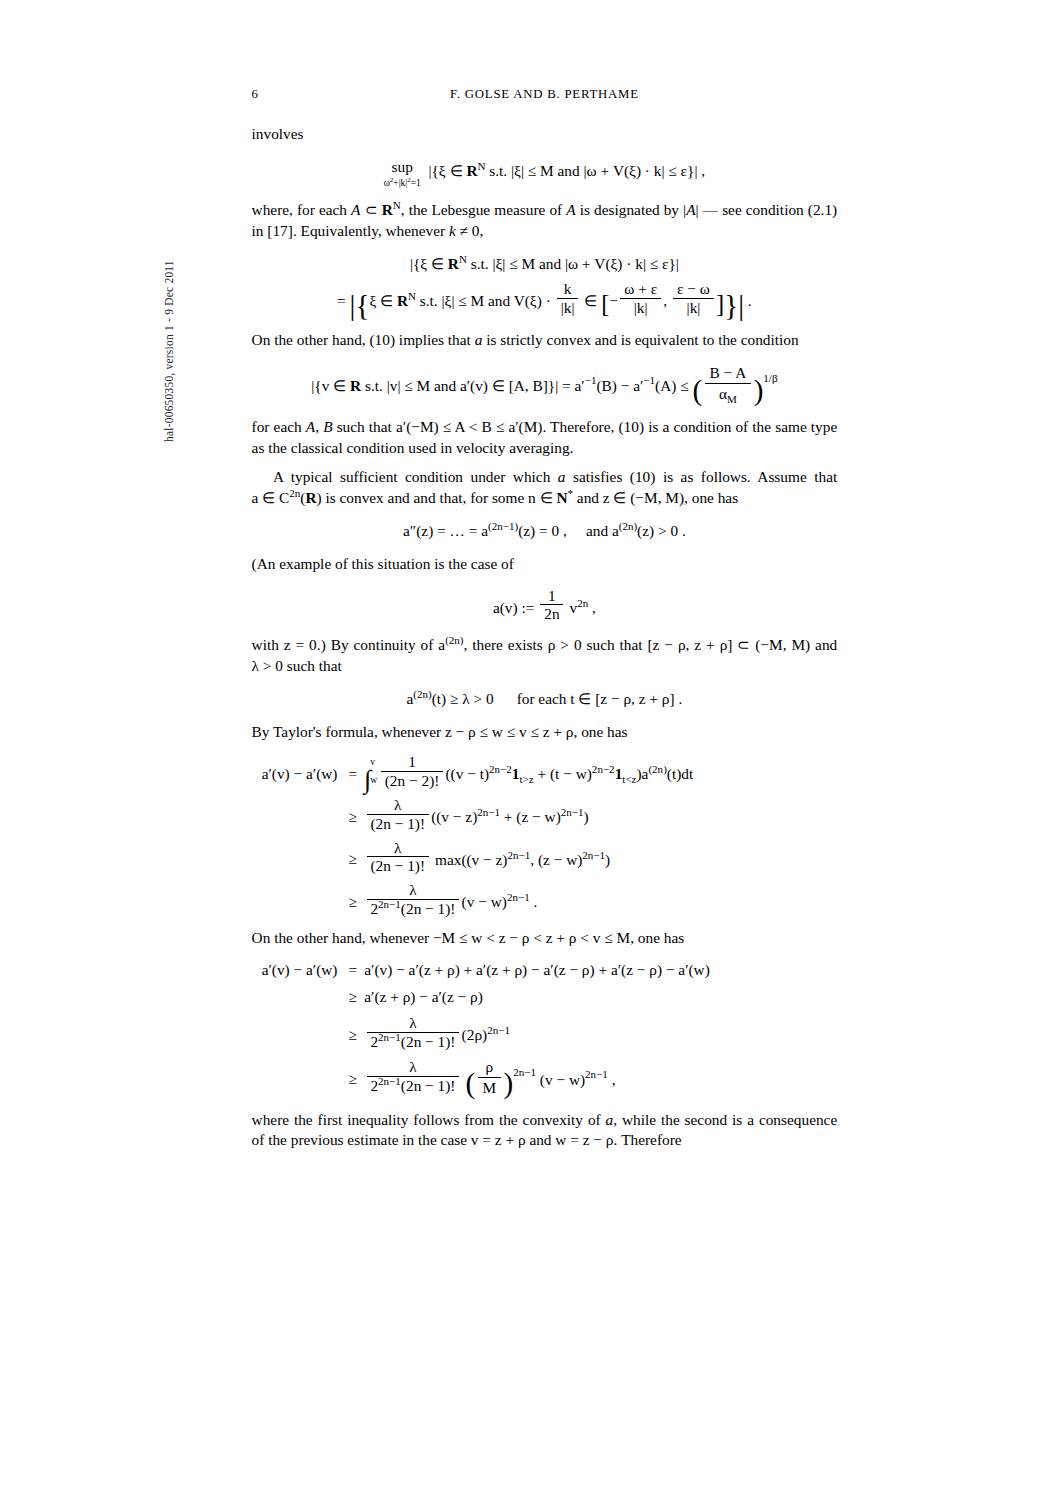hal-00650350, version 1 - 9 Dec 2011
6 F. GOLSE AND B. PERTHAME
involves
sup ω2+|k|2=1 |{ξ ∈ RN s.t. |ξ| ≤ M and |ω + V(ξ) · k| ≤ ε}| ,
where, for each A ⊂ RN, the Lebesgue measure of A is designated by |A| — see condition (2.1) in [17]. Equivalently, whenever k ≠ 0,
|{ξ ∈ RN s.t. |ξ| ≤ M and |ω + V(ξ) · k| ≤ ε}| = |{ξ ∈ RN s.t. |ξ| ≤ M and V(ξ) · k|k| ∈ [−ω + ε|k|, ε − ω|k|]}| .
On the other hand, (10) implies that a is strictly convex and is equivalent to the condition
|{v ∈ R s.t. |v| ≤ M and a′(v) ∈ [A, B]}| = a′−1(B) − a′−1(A) ≤ (B − A αM) 1/β
for each A, B such that a′(−M) ≤ A < B ≤ a′(M). Therefore, (10) is a condition of the same type as the classical condition used in velocity averaging.
A typical sufficient condition under which a satisfies (10) is as follows. Assume that a ∈ C2n(R) is convex and and that, for some n ∈ N* and z ∈ (−M, M), one has
a″(z) = … = a(2n−1)(z) = 0 , and a(2n)(z) > 0 .
(An example of this situation is the case of
a(v) := 12n v2n ,
with z = 0.) By continuity of a(2n), there exists ρ > 0 such that [z − ρ, z + ρ] ⊂ (−M, M) and λ > 0 such that
a(2n)(t) ≥ λ > 0 for each t ∈ [z − ρ, z + ρ] .
By Taylor's formula, whenever z − ρ ≤ w ≤ v ≤ z + ρ, one has
a′(v) − a′(w)=∫vw 1(2n − 2)!((v − t)2n−21t>z + (t − w)2n−21t<z)a(2n)(t)dt ≥λ(2n − 1)!((v − z)2n−1 + (z − w)2n−1) ≥λ(2n − 1)! max((v − z)2n−1, (z − w)2n−1) ≥λ 22n−1(2n − 1)!(v − w)2n−1 .
On the other hand, whenever −M ≤ w < z − ρ < z + ρ < v ≤ M, one has
a′(v) − a′(w)=a′(v) − a′(z + ρ) + a′(z + ρ) − a′(z − ρ) + a′(z − ρ) − a′(w) ≥a′(z + ρ) − a′(z − ρ) ≥λ 22n−1(2n − 1)!(2ρ)2n−1 ≥λ 22n−1(2n − 1)! (ρM) 2n−1 (v − w)2n−1 ,
where the first inequality follows from the convexity of a, while the second is a consequence of the previous estimate in the case v = z + ρ and w = z − ρ. Therefore